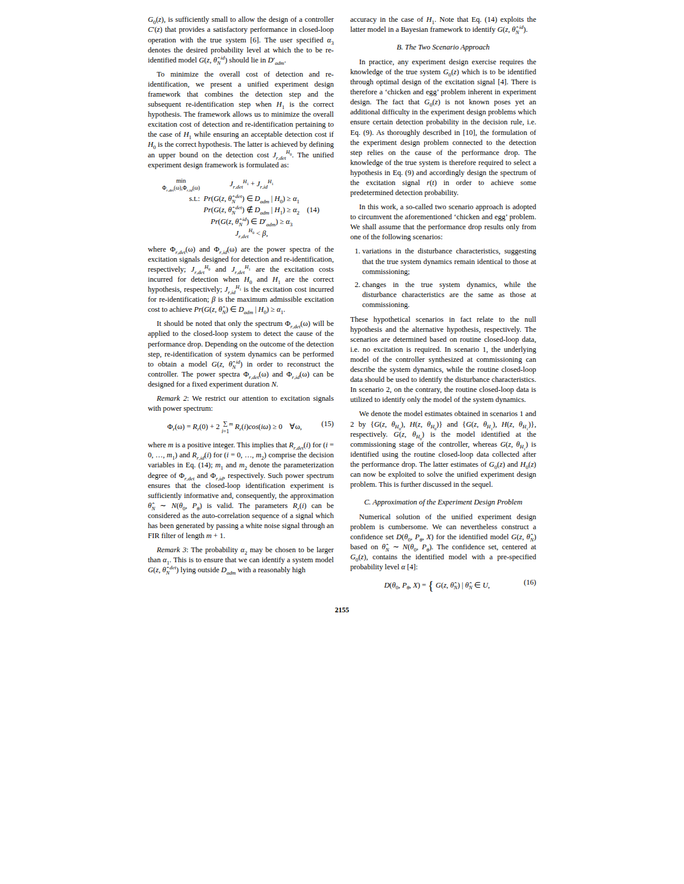G0(z), is sufficiently small to allow the design of a controller C′(z) that provides a satisfactory performance in closed-loop operation with the true system [6]. The user specified α3 denotes the desired probability level at which the to be re-identified model G(z, θ̂Nid) should lie in D′adm.
To minimize the overall cost of detection and re-identification, we present a unified experiment design framework that combines the detection step and the subsequent re-identification step when H1 is the correct hypothesis. The framework allows us to minimize the overall excitation cost of detection and re-identification pertaining to the case of H1 while ensuring an acceptable detection cost if H0 is the correct hypothesis. The latter is achieved by defining an upper bound on the detection cost Jr,detH0. The unified experiment design framework is formulated as:
| min Φ r , det (ω),Φ r , id (ω) | J r , det H 1 + J r , id H 1 | |
| s.t.: | Pr ( G ( z , θ̂ N det ) ∈ D adm / H 0 ) ≥ α 1 | |
| | Pr ( G ( z , θ̂ N det ) ∉ D adm / H 1 ) ≥ α 2 | (14) |
| | Pr ( G ( z , θ̂ N id ) ∈ D ′ adm ) ≥ α 3 | |
| | J r , det H 0 < β , | |
where Φr,det(ω) and Φr,id(ω) are the power spectra of the excitation signals designed for detection and re-identification, respectively; Jr,detH0 and Jr,detH1 are the excitation costs incurred for detection when H0 and H1 are the correct hypothesis, respectively; Jr,idH1 is the excitation cost incurred for re-identification; β is the maximum admissible excitation cost to achieve Pr(G(z, θ̂N) ∈ Dadm | H0) ≥ α1.
It should be noted that only the spectrum Φr,det(ω) will be applied to the closed-loop system to detect the cause of the performance drop. Depending on the outcome of the detection step, re-identification of system dynamics can be performed to obtain a model G(z, θ̂Nid) in order to reconstruct the controller. The power spectra Φr,det(ω) and Φr,id(ω) can be designed for a fixed experiment duration N.
Remark 2: We restrict our attention to excitation signals with power spectrum:
Φr(ω) = Rr(0) + 2 ∑i=1m Rr(i)cos(iω) ≥ 0 ∀ω, (15)
where m is a positive integer. This implies that Rr,det(i) for (i = 0, …, m1) and Rr,id(i) for (i = 0, …, m2) comprise the decision variables in Eq. (14); m1 and m2 denote the parameterization degree of Φr,det and Φr,id, respectively. Such power spectrum ensures that the closed-loop identification experiment is sufficiently informative and, consequently, the approximation θ̂N ∼ N(θ0, Pθ) is valid. The parameters Rr(i) can be considered as the auto-correlation sequence of a signal which has been generated by passing a white noise signal through an FIR filter of length m + 1.
Remark 3: The probability α2 may be chosen to be larger than α1. This is to ensure that we can identify a system model G(z, θ̂Ndet) lying outside Dadm with a reasonably high
accuracy in the case of H1. Note that Eq. (14) exploits the latter model in a Bayesian framework to identify G(z, θ̂Nid).
B. The Two Scenario Approach
In practice, any experiment design exercise requires the knowledge of the true system G0(z) which is to be identified through optimal design of the excitation signal [4]. There is therefore a ‘chicken and egg’ problem inherent in experiment design. The fact that G0(z) is not known poses yet an additional difficulty in the experiment design problems which ensure certain detection probability in the decision rule, i.e. Eq. (9). As thoroughly described in [10], the formulation of the experiment design problem connected to the detection step relies on the cause of the performance drop. The knowledge of the true system is therefore required to select a hypothesis in Eq. (9) and accordingly design the spectrum of the excitation signal r(t) in order to achieve some predetermined detection probability.
In this work, a so-called two scenario approach is adopted to circumvent the aforementioned ‘chicken and egg’ problem. We shall assume that the performance drop results only from one of the following scenarios:
variations in the disturbance characteristics, suggesting that the true system dynamics remain identical to those at commissioning;
changes in the true system dynamics, while the disturbance characteristics are the same as those at commissioning.
These hypothetical scenarios in fact relate to the null hypothesis and the alternative hypothesis, respectively. The scenarios are determined based on routine closed-loop data, i.e. no excitation is required. In scenario 1, the underlying model of the controller synthesized at commissioning can describe the system dynamics, while the routine closed-loop data should be used to identify the disturbance characteristics. In scenario 2, on the contrary, the routine closed-loop data is utilized to identify only the model of the system dynamics.
We denote the model estimates obtained in scenarios 1 and 2 by {G(z, θH0), H(z, θH0)} and {G(z, θH1), H(z, θH1)}, respectively. G(z, θH0) is the model identified at the commissioning stage of the controller, whereas G(z, θH1) is identified using the routine closed-loop data collected after the performance drop. The latter estimates of G0(z) and H0(z) can now be exploited to solve the unified experiment design problem. This is further discussed in the sequel.
C. Approximation of the Experiment Design Problem
Numerical solution of the unified experiment design problem is cumbersome. We can nevertheless construct a confidence set D(θ0, Pθ, X) for the identified model G(z, θ̂N) based on θ̂N ∼ N(θ0, Pθ). The confidence set, centered at G0(z), contains the identified model with a pre-specified probability level α [4]:
D(θ0, Pθ, X) = { G(z, θ̂N) | θ̂N ∈ U, (16)
2155